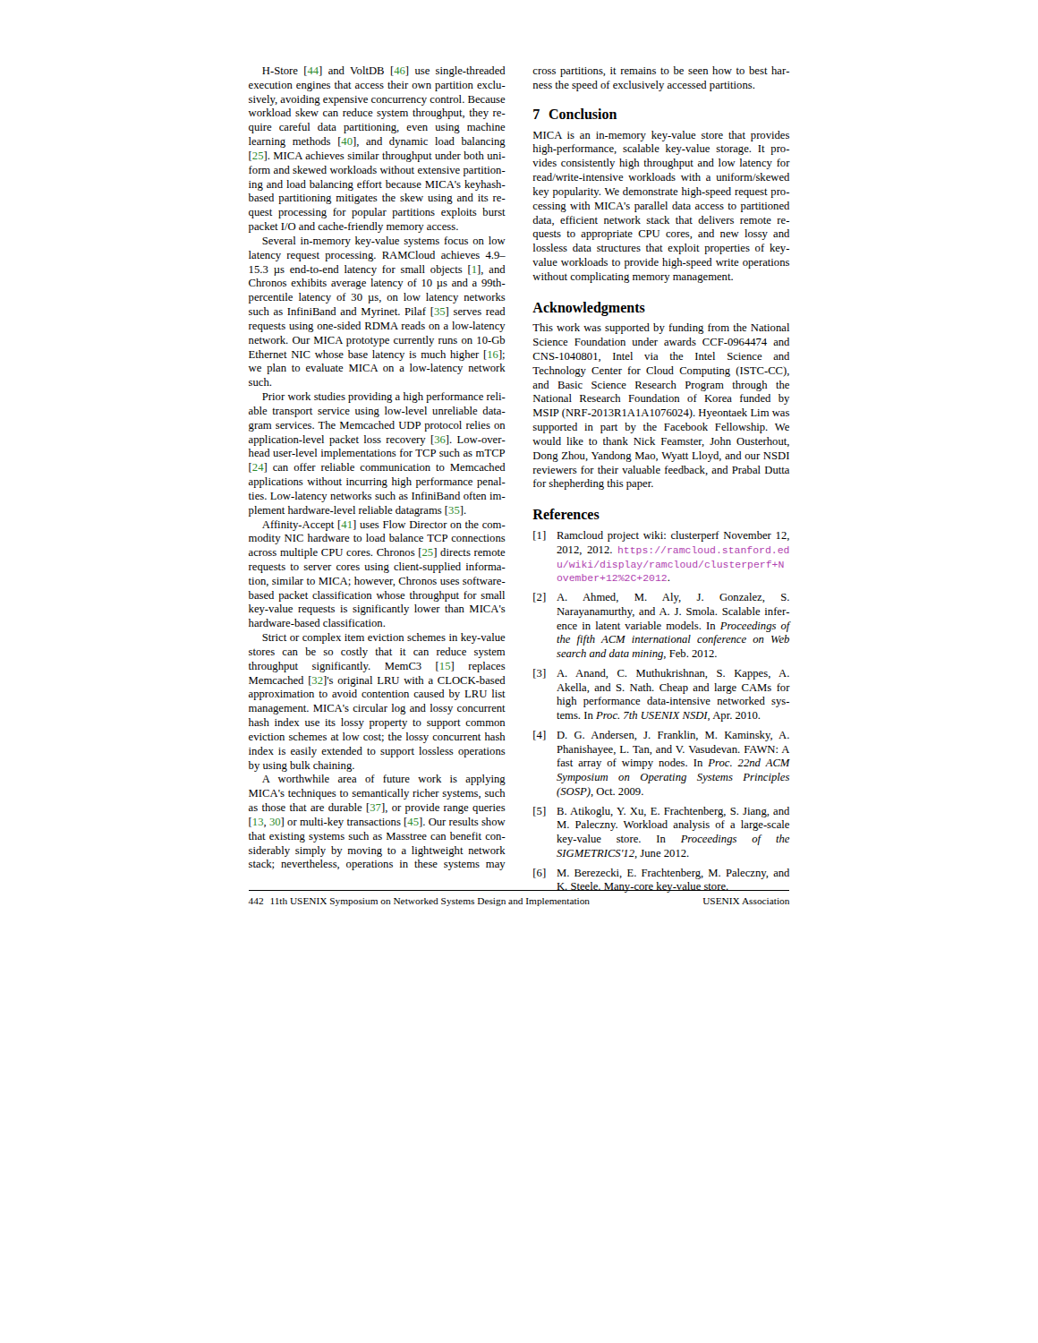H-Store [44] and VoltDB [46] use single-threaded execution engines that access their own partition exclusively, avoiding expensive concurrency control. Because workload skew can reduce system throughput, they require careful data partitioning, even using machine learning methods [40], and dynamic load balancing [25]. MICA achieves similar throughput under both uniform and skewed workloads without extensive partitioning and load balancing effort because MICA's keyhash-based partitioning mitigates the skew using and its request processing for popular partitions exploits burst packet I/O and cache-friendly memory access.
Several in-memory key-value systems focus on low latency request processing. RAMCloud achieves 4.9–15.3 µs end-to-end latency for small objects [1], and Chronos exhibits average latency of 10 µs and a 99th-percentile latency of 30 µs, on low latency networks such as InfiniBand and Myrinet. Pilaf [35] serves read requests using one-sided RDMA reads on a low-latency network. Our MICA prototype currently runs on 10-Gb Ethernet NIC whose base latency is much higher [16]; we plan to evaluate MICA on a low-latency network such.
Prior work studies providing a high performance reliable transport service using low-level unreliable datagram services. The Memcached UDP protocol relies on application-level packet loss recovery [36]. Low-overhead user-level implementations for TCP such as mTCP [24] can offer reliable communication to Memcached applications without incurring high performance penalties. Low-latency networks such as InfiniBand often implement hardware-level reliable datagrams [35].
Affinity-Accept [41] uses Flow Director on the commodity NIC hardware to load balance TCP connections across multiple CPU cores. Chronos [25] directs remote requests to server cores using client-supplied information, similar to MICA; however, Chronos uses software-based packet classification whose throughput for small key-value requests is significantly lower than MICA's hardware-based classification.
Strict or complex item eviction schemes in key-value stores can be so costly that it can reduce system throughput significantly. MemC3 [15] replaces Memcached [32]'s original LRU with a CLOCK-based approximation to avoid contention caused by LRU list management. MICA's circular log and lossy concurrent hash index use its lossy property to support common eviction schemes at low cost; the lossy concurrent hash index is easily extended to support lossless operations by using bulk chaining.
A worthwhile area of future work is applying MICA's techniques to semantically richer systems, such as those that are durable [37], or provide range queries [13, 30] or multi-key transactions [45]. Our results show that existing systems such as Masstree can benefit considerably simply by moving to a lightweight network stack; nevertheless, operations in these systems may cross partitions, it remains to be seen how to best harness the speed of exclusively accessed partitions.
7 Conclusion
MICA is an in-memory key-value store that provides high-performance, scalable key-value storage. It provides consistently high throughput and low latency for read/write-intensive workloads with a uniform/skewed key popularity. We demonstrate high-speed request processing with MICA's parallel data access to partitioned data, efficient network stack that delivers remote requests to appropriate CPU cores, and new lossy and lossless data structures that exploit properties of key-value workloads to provide high-speed write operations without complicating memory management.
Acknowledgments
This work was supported by funding from the National Science Foundation under awards CCF-0964474 and CNS-1040801, Intel via the Intel Science and Technology Center for Cloud Computing (ISTC-CC), and Basic Science Research Program through the National Research Foundation of Korea funded by MSIP (NRF-2013R1A1A1076024). Hyeontaek Lim was supported in part by the Facebook Fellowship. We would like to thank Nick Feamster, John Ousterhout, Dong Zhou, Yandong Mao, Wyatt Lloyd, and our NSDI reviewers for their valuable feedback, and Prabal Dutta for shepherding this paper.
References
[1]
Ramcloud project wiki: clusterperf November 12, 2012, 2012. https://ramcloud.stanford.edu/wiki/display/ramcloud/clusterperf+November+12%2C+2012.
[2]
A. Ahmed, M. Aly, J. Gonzalez, S. Narayanamurthy, and A. J. Smola. Scalable inference in latent variable models. In Proceedings of the fifth ACM international conference on Web search and data mining, Feb. 2012.
[3]
A. Anand, C. Muthukrishnan, S. Kappes, A. Akella, and S. Nath. Cheap and large CAMs for high performance data-intensive networked systems. In Proc. 7th USENIX NSDI, Apr. 2010.
[4]
D. G. Andersen, J. Franklin, M. Kaminsky, A. Phanishayee, L. Tan, and V. Vasudevan. FAWN: A fast array of wimpy nodes. In Proc. 22nd ACM Symposium on Operating Systems Principles (SOSP), Oct. 2009.
[5]
B. Atikoglu, Y. Xu, E. Frachtenberg, S. Jiang, and M. Paleczny. Workload analysis of a large-scale key-value store. In Proceedings of the SIGMETRICS'12, June 2012.
[6]
M. Berezecki, E. Frachtenberg, M. Paleczny, and K. Steele. Many-core key-value store.
44211th USENIX Symposium on Networked Systems Design and Implementation
USENIX Association